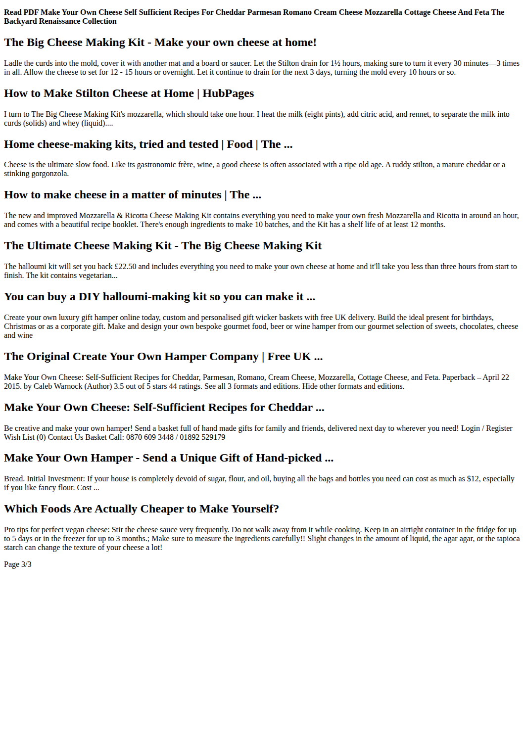Read PDF Make Your Own Cheese Self Sufficient Recipes For Cheddar Parmesan Romano Cream Cheese Mozzarella Cottage Cheese And Feta The Backyard Renaissance Collection
The Big Cheese Making Kit - Make your own cheese at home!
Ladle the curds into the mold, cover it with another mat and a board or saucer. Let the Stilton drain for 1½ hours, making sure to turn it every 30 minutes—3 times in all. Allow the cheese to set for 12 - 15 hours or overnight. Let it continue to drain for the next 3 days, turning the mold every 10 hours or so.
How to Make Stilton Cheese at Home | HubPages
I turn to The Big Cheese Making Kit's mozzarella, which should take one hour. I heat the milk (eight pints), add citric acid, and rennet, to separate the milk into curds (solids) and whey (liquid)....
Home cheese-making kits, tried and tested | Food | The ...
Cheese is the ultimate slow food. Like its gastronomic frère, wine, a good cheese is often associated with a ripe old age. A ruddy stilton, a mature cheddar or a stinking gorgonzola.
How to make cheese in a matter of minutes | The ...
The new and improved Mozzarella & Ricotta Cheese Making Kit contains everything you need to make your own fresh Mozzarella and Ricotta in around an hour, and comes with a beautiful recipe booklet. There's enough ingredients to make 10 batches, and the Kit has a shelf life of at least 12 months.
The Ultimate Cheese Making Kit - The Big Cheese Making Kit
The halloumi kit will set you back £22.50 and includes everything you need to make your own cheese at home and it'll take you less than three hours from start to finish. The kit contains vegetarian...
You can buy a DIY halloumi-making kit so you can make it ...
Create your own luxury gift hamper online today, custom and personalised gift wicker baskets with free UK delivery. Build the ideal present for birthdays, Christmas or as a corporate gift. Make and design your own bespoke gourmet food, beer or wine hamper from our gourmet selection of sweets, chocolates, cheese and wine
The Original Create Your Own Hamper Company | Free UK ...
Make Your Own Cheese: Self-Sufficient Recipes for Cheddar, Parmesan, Romano, Cream Cheese, Mozzarella, Cottage Cheese, and Feta. Paperback – April 22 2015. by Caleb Warnock (Author) 3.5 out of 5 stars 44 ratings. See all 3 formats and editions. Hide other formats and editions.
Make Your Own Cheese: Self-Sufficient Recipes for Cheddar ...
Be creative and make your own hamper! Send a basket full of hand made gifts for family and friends, delivered next day to wherever you need! Login / Register Wish List (0) Contact Us Basket Call: 0870 609 3448 / 01892 529179
Make Your Own Hamper - Send a Unique Gift of Hand-picked ...
Bread. Initial Investment: If your house is completely devoid of sugar, flour, and oil, buying all the bags and bottles you need can cost as much as $12, especially if you like fancy flour. Cost ...
Which Foods Are Actually Cheaper to Make Yourself?
Pro tips for perfect vegan cheese: Stir the cheese sauce very frequently. Do not walk away from it while cooking. Keep in an airtight container in the fridge for up to 5 days or in the freezer for up to 3 months.; Make sure to measure the ingredients carefully!! Slight changes in the amount of liquid, the agar agar, or the tapioca starch can change the texture of your cheese a lot!
Page 3/3